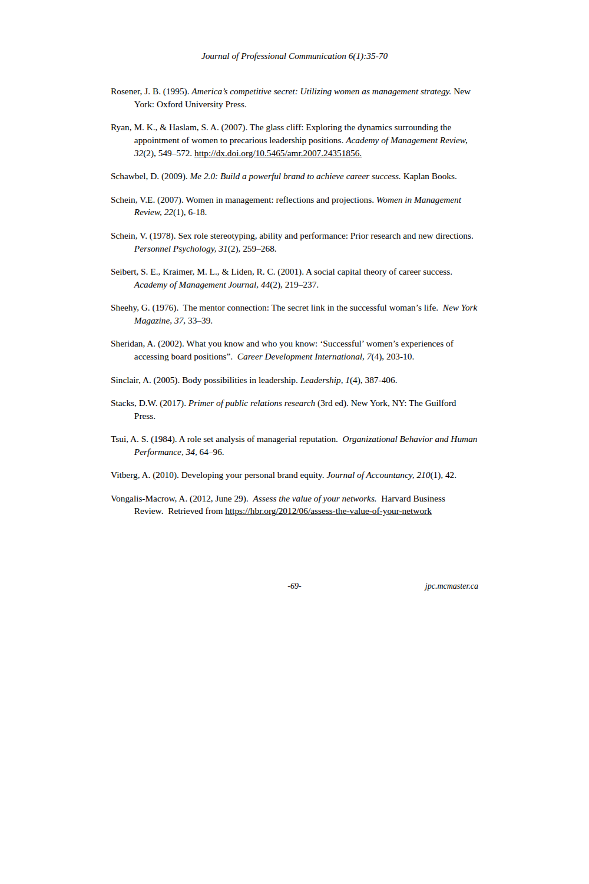Journal of Professional Communication 6(1):35-70
Rosener, J. B. (1995). America’s competitive secret: Utilizing women as management strategy. New York: Oxford University Press.
Ryan, M. K., & Haslam, S. A. (2007). The glass cliff: Exploring the dynamics surrounding the appointment of women to precarious leadership positions. Academy of Management Review, 32(2), 549–572. http://dx.doi.org/10.5465/amr.2007.24351856.
Schawbel, D. (2009). Me 2.0: Build a powerful brand to achieve career success. Kaplan Books.
Schein, V.E. (2007). Women in management: reflections and projections. Women in Management Review, 22(1), 6-18.
Schein, V. (1978). Sex role stereotyping, ability and performance: Prior research and new directions. Personnel Psychology, 31(2), 259–268.
Seibert, S. E., Kraimer, M. L., & Liden, R. C. (2001). A social capital theory of career success. Academy of Management Journal, 44(2), 219–237.
Sheehy, G. (1976). The mentor connection: The secret link in the successful woman’s life. New York Magazine, 37, 33–39.
Sheridan, A. (2002). What you know and who you know: ‘Successful’ women’s experiences of accessing board positions”. Career Development International, 7(4), 203-10.
Sinclair, A. (2005). Body possibilities in leadership. Leadership, 1(4), 387-406.
Stacks, D.W. (2017). Primer of public relations research (3rd ed). New York, NY: The Guilford Press.
Tsui, A. S. (1984). A role set analysis of managerial reputation. Organizational Behavior and Human Performance, 34, 64–96.
Vitberg, A. (2010). Developing your personal brand equity. Journal of Accountancy, 210(1), 42.
Vongalis-Macrow, A. (2012, June 29). Assess the value of your networks. Harvard Business Review. Retrieved from https://hbr.org/2012/06/assess-the-value-of-your-network
-69- jpc.mcmaster.ca